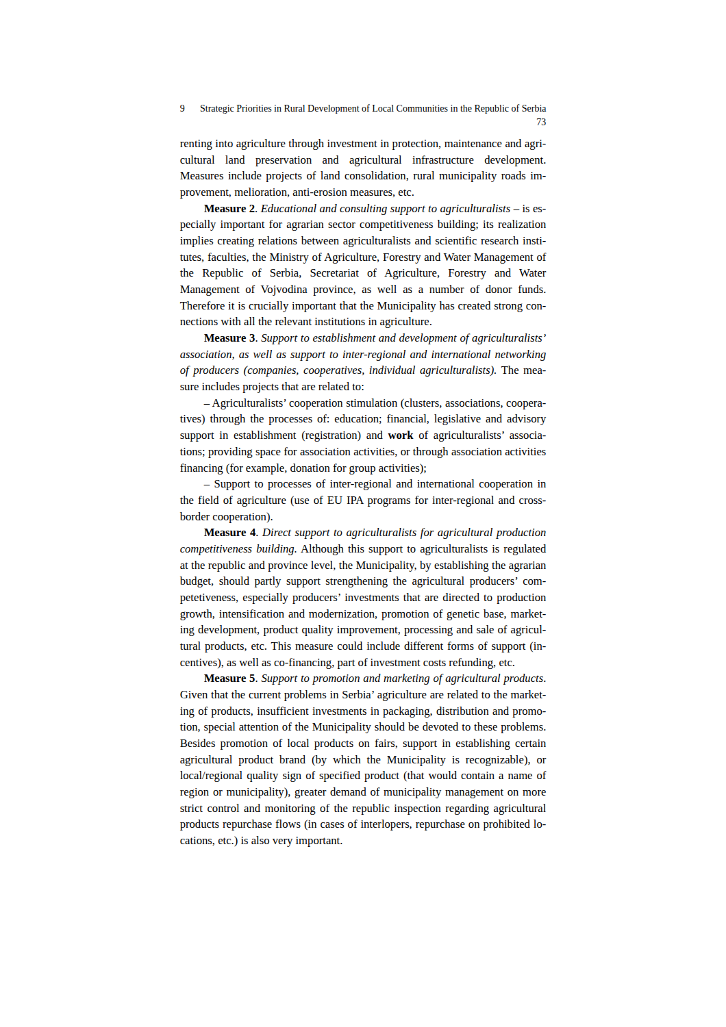9 Strategic Priorities in Rural Development of Local Communities in the Republic of Serbia73
renting into agriculture through investment in protection, maintenance and agricultural land preservation and agricultural infrastructure development. Measures include projects of land consolidation, rural municipality roads improvement, melioration, anti-erosion measures, etc.
Measure 2. Educational and consulting support to agriculturalists – is especially important for agrarian sector competitiveness building; its realization implies creating relations between agriculturalists and scientific research institutes, faculties, the Ministry of Agriculture, Forestry and Water Management of the Republic of Serbia, Secretariat of Agriculture, Forestry and Water Management of Vojvodina province, as well as a number of donor funds. Therefore it is crucially important that the Municipality has created strong connections with all the relevant institutions in agriculture.
Measure 3. Support to establishment and development of agriculturalists’ association, as well as support to inter-regional and international networking of producers (companies, cooperatives, individual agriculturalists). The measure includes projects that are related to:
– Agriculturalists’ cooperation stimulation (clusters, associations, cooperatives) through the processes of: education; financial, legislative and advisory support in establishment (registration) and work of agriculturalists’ associations; providing space for association activities, or through association activities financing (for example, donation for group activities);
– Support to processes of inter-regional and international cooperation in the field of agriculture (use of EU IPA programs for inter-regional and cross-border cooperation).
Measure 4. Direct support to agriculturalists for agricultural production competitiveness building. Although this support to agriculturalists is regulated at the republic and province level, the Municipality, by establishing the agrarian budget, should partly support strengthening the agricultural producers’ competetiveness, especially producers’ investments that are directed to production growth, intensification and modernization, promotion of genetic base, marketing development, product quality improvement, processing and sale of agricultural products, etc. This measure could include different forms of support (incentives), as well as co-financing, part of investment costs refunding, etc.
Measure 5. Support to promotion and marketing of agricultural products. Given that the current problems in Serbia’ agriculture are related to the marketing of products, insufficient investments in packaging, distribution and promotion, special attention of the Municipality should be devoted to these problems. Besides promotion of local products on fairs, support in establishing certain agricultural product brand (by which the Municipality is recognizable), or local/regional quality sign of specified product (that would contain a name of region or municipality), greater demand of municipality management on more strict control and monitoring of the republic inspection regarding agricultural products repurchase flows (in cases of interlopers, repurchase on prohibited locations, etc.) is also very important.